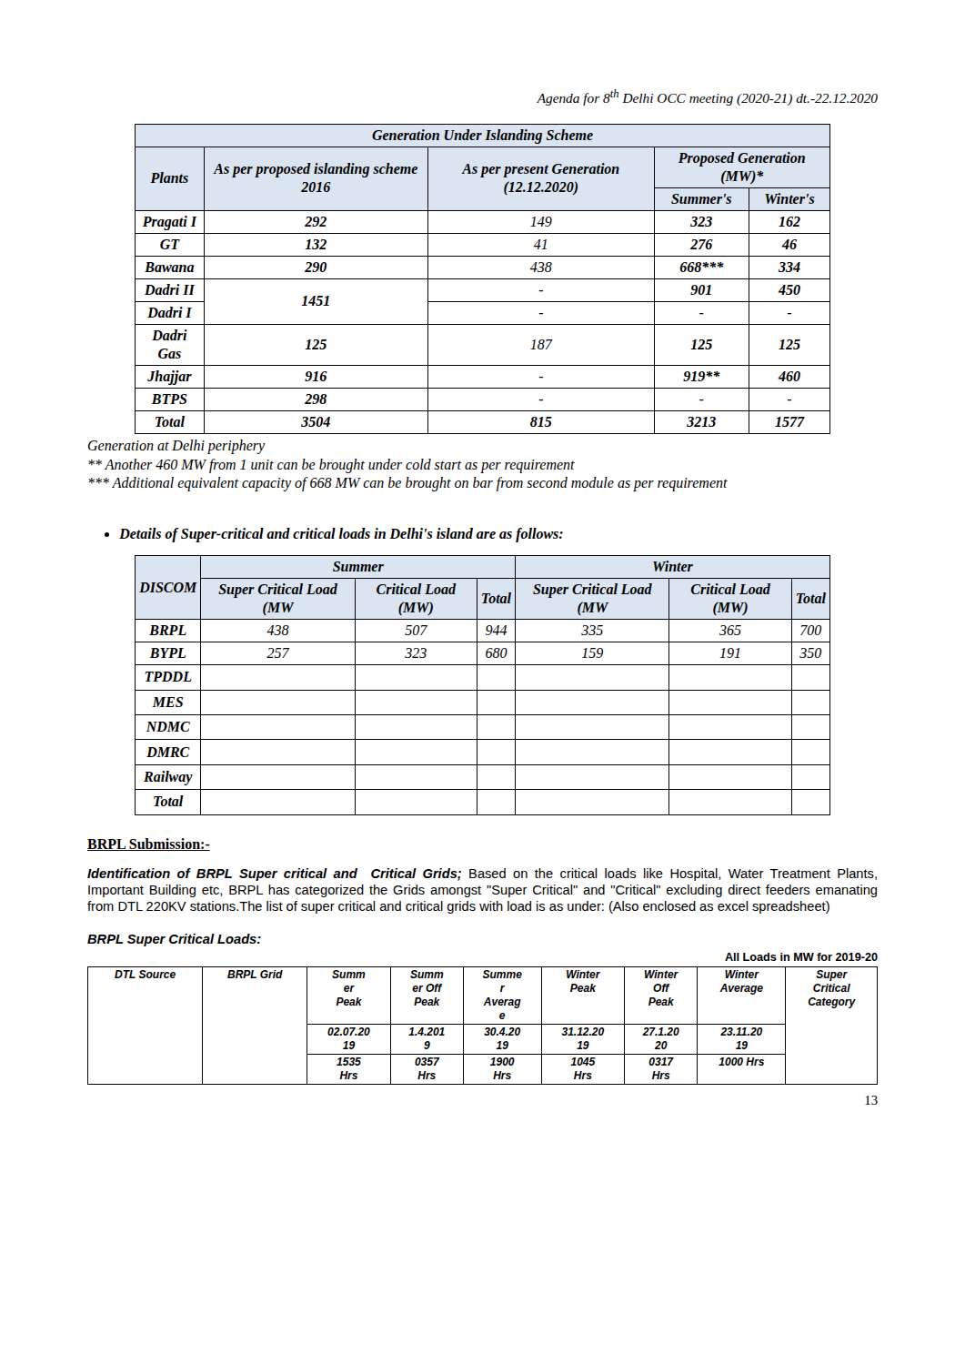Agenda for 8th Delhi OCC meeting (2020-21) dt.-22.12.2020
| Generation Under Islanding Scheme |
| Plants | As per proposed islanding scheme 2016 | As per present Generation (12.12.2020) | Proposed Generation (MW)* |
| Summer's | Winter's |
| Pragati I | 292 | 149 | 323 | 162 |
| GT | 132 | 41 | 276 | 46 |
| Bawana | 290 | 438 | 668*** | 334 |
| Dadri II | 1451 | - | 901 | 450 |
| Dadri I | - | - | - |
| Dadri Gas | 125 | 187 | 125 | 125 |
| Jhajjar | 916 | - | 919** | 460 |
| BTPS | 298 | - | - | - |
| Total | 3504 | 815 | 3213 | 1577 |
Generation at Delhi periphery
** Another 460 MW from 1 unit can be brought under cold start as per requirement
*** Additional equivalent capacity of 668 MW can be brought on bar from second module as per requirement
Details of Super-critical and critical loads in Delhi's island are as follows:
| DISCOM | Summer | Winter |
| --- | --- | --- |
| Super Critical Load (MW | Critical Load (MW) | Total | Super Critical Load (MW | Critical Load (MW) | Total |
| BRPL | 438 | 507 | 944 | 335 | 365 | 700 |
| BYPL | 257 | 323 | 680 | 159 | 191 | 350 |
| TPDDL | | | | | | |
| MES | | | | | | |
| NDMC | | | | | | |
| DMRC | | | | | | |
| Railway | | | | | | |
| Total | | | | | | |
BRPL Submission:-
Identification of BRPL Super critical and Critical Grids; Based on the critical loads like Hospital, Water Treatment Plants, Important Building etc, BRPL has categorized the Grids amongst "Super Critical" and "Critical" excluding direct feeders emanating from DTL 220KV stations.The list of super critical and critical grids with load is as under: (Also enclosed as excel spreadsheet)
BRPL Super Critical Loads:
All Loads in MW for 2019-20
| DTL Source | BRPL Grid | Summ er Peak | Summ er Off Peak | Summe r Averag e | Winter Peak | Winter Off Peak | Winter Average | Super Critical Category |
| --- | --- | --- | --- | --- | --- | --- | --- | --- |
| 02.07.20 19 | 1.4.201 9 | 30.4.20 19 | 31.12.20 19 | 27.1.20 20 | 23.11.20 19 |
| 1535 Hrs | 0357 Hrs | 1900 Hrs | 1045 Hrs | 0317 Hrs | 1000 Hrs |
13